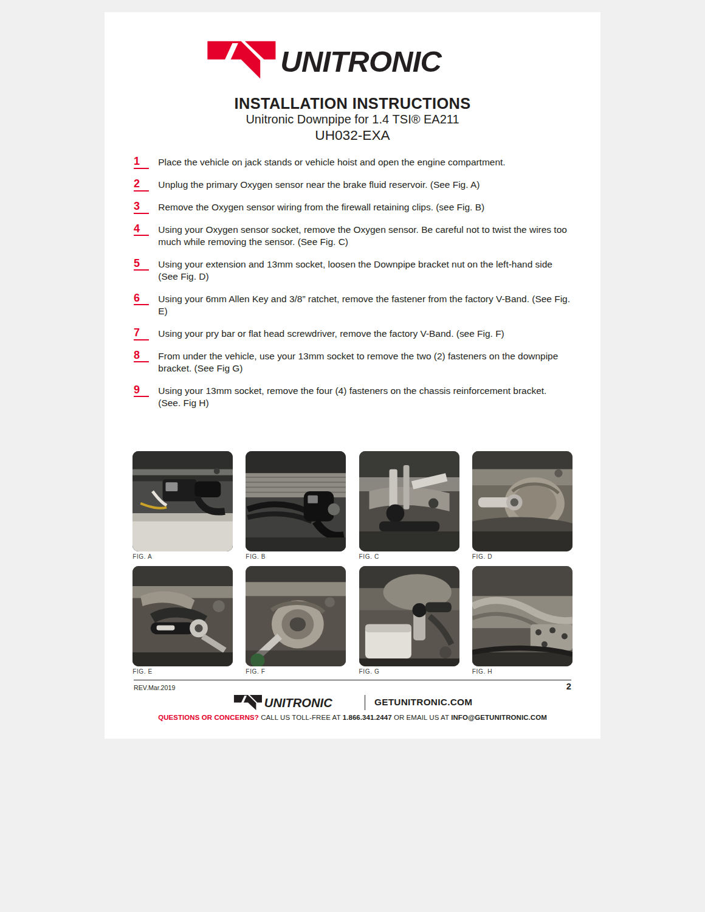UNITRONIC
INSTALLATION INSTRUCTIONS
Unitronic Downpipe for 1.4 TSI® EA211
UH032-EXA
Place the vehicle on jack stands or vehicle hoist and open the engine compartment.
Unplug the primary Oxygen sensor near the brake fluid reservoir. (See Fig. A)
Remove the Oxygen sensor wiring from the firewall retaining clips. (see Fig. B)
Using your Oxygen sensor socket, remove the Oxygen sensor. Be careful not to twist the wires too much while removing the sensor. (See Fig. C)
Using your extension and 13mm socket, loosen the Downpipe bracket nut on the left-hand side (See Fig. D)
Using your 6mm Allen Key and 3/8” ratchet, remove the fastener from the factory V-Band. (See Fig. E)
Using your pry bar or flat head screwdriver, remove the factory V-Band. (see Fig. F)
From under the vehicle, use your 13mm socket to remove the two (2) fasteners on the downpipe bracket. (See Fig G)
Using your 13mm socket, remove the four (4) fasteners on the chassis reinforcement bracket. (See. Fig H)
FIG. A
FIG. B
FIG. C
FIG. D
FIG. E
FIG. F
FIG. G
FIG. H
REV.Mar.2019 2
UNITRONIC GETUNITRONIC.COM
QUESTIONS OR CONCERNS? CALL US TOLL-FREE AT 1.866.341.2447 OR EMAIL US AT INFO@GETUNITRONIC.COM